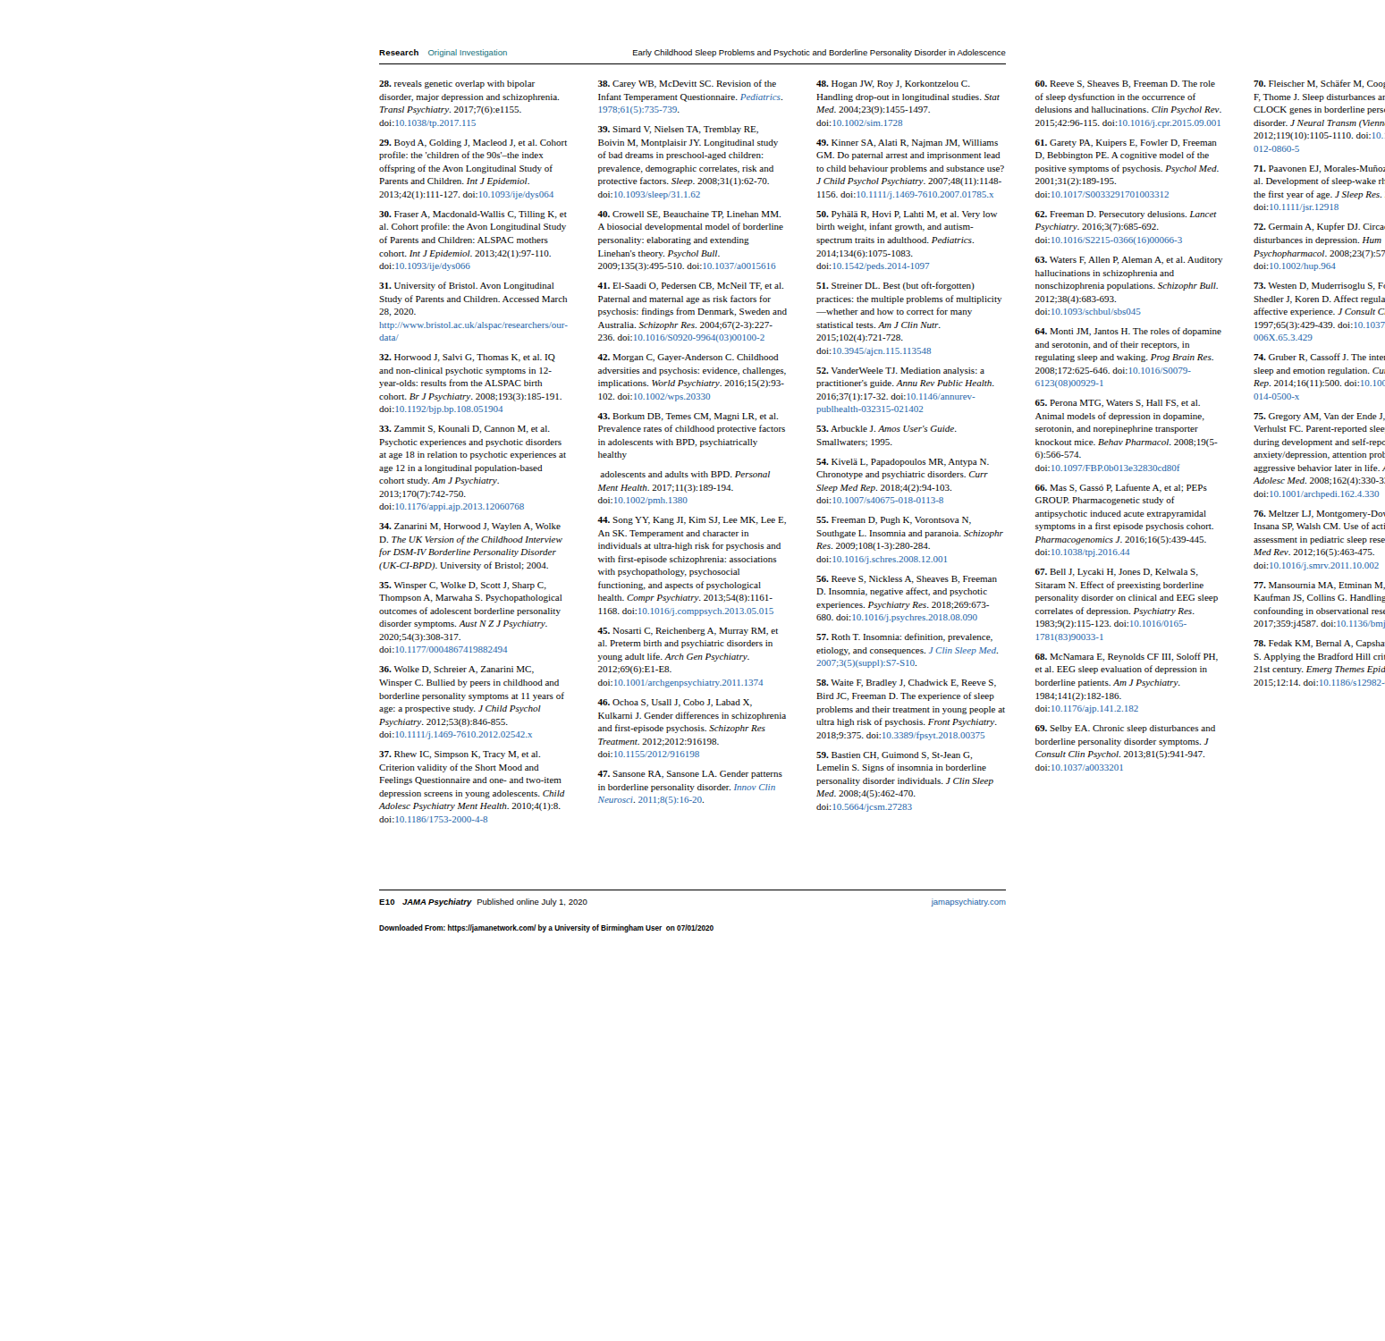Research Original Investigation Early Childhood Sleep Problems and Psychotic and Borderline Personality Disorder in Adolescence
28. reveals genetic overlap with bipolar disorder, major depression and schizophrenia. Transl Psychiatry. 2017;7(6):e1155. doi:10.1038/tp.2017.115
29. Boyd A, Golding J, Macleod J, et al. Cohort profile: the 'children of the 90s'–the index offspring of the Avon Longitudinal Study of Parents and Children. Int J Epidemiol. 2013;42(1):111-127. doi:10.1093/ije/dys064
30. Fraser A, Macdonald-Wallis C, Tilling K, et al. Cohort profile: the Avon Longitudinal Study of Parents and Children: ALSPAC mothers cohort. Int J Epidemiol. 2013;42(1):97-110. doi:10.1093/ije/dys066
31. University of Bristol. Avon Longitudinal Study of Parents and Children. Accessed March 28, 2020. http://www.bristol.ac.uk/alspac/researchers/our-data/
32. Horwood J, Salvi G, Thomas K, et al. IQ and non-clinical psychotic symptoms in 12-year-olds: results from the ALSPAC birth cohort. Br J Psychiatry. 2008;193(3):185-191. doi:10.1192/bjp.bp.108.051904
33. Zammit S, Kounali D, Cannon M, et al. Psychotic experiences and psychotic disorders at age 18 in relation to psychotic experiences at age 12 in a longitudinal population-based cohort study. Am J Psychiatry. 2013;170(7):742-750. doi:10.1176/appi.ajp.2013.12060768
34. Zanarini M, Horwood J, Waylen A, Wolke D. The UK Version of the Childhood Interview for DSM-IV Borderline Personality Disorder (UK-CI-BPD). University of Bristol; 2004.
35. Winsper C, Wolke D, Scott J, Sharp C, Thompson A, Marwaha S. Psychopathological outcomes of adolescent borderline personality disorder symptoms. Aust N Z J Psychiatry. 2020;54(3):308-317. doi:10.1177/0004867419882494
36. Wolke D, Schreier A, Zanarini MC, Winsper C. Bullied by peers in childhood and borderline personality symptoms at 11 years of age: a prospective study. J Child Psychol Psychiatry. 2012;53(8):846-855. doi:10.1111/j.1469-7610.2012.02542.x
37. Rhew IC, Simpson K, Tracy M, et al. Criterion validity of the Short Mood and Feelings Questionnaire and one- and two-item depression screens in young adolescents. Child Adolesc Psychiatry Ment Health. 2010;4(1):8. doi:10.1186/1753-2000-4-8
38. Carey WB, McDevitt SC. Revision of the Infant Temperament Questionnaire. Pediatrics. 1978;61(5):735-739.
39. Simard V, Nielsen TA, Tremblay RE, Boivin M, Montplaisir JY. Longitudinal study of bad dreams in preschool-aged children: prevalence, demographic correlates, risk and protective factors. Sleep. 2008;31(1):62-70. doi:10.1093/sleep/31.1.62
40. Crowell SE, Beauchaine TP, Linehan MM. A biosocial developmental model of borderline personality: elaborating and extending Linehan's theory. Psychol Bull. 2009;135(3):495-510. doi:10.1037/a0015616
41. El-Saadi O, Pedersen CB, McNeil TF, et al. Paternal and maternal age as risk factors for psychosis: findings from Denmark, Sweden and Australia. Schizophr Res. 2004;67(2-3):227-236. doi:10.1016/S0920-9964(03)00100-2
42. Morgan C, Gayer-Anderson C. Childhood adversities and psychosis: evidence, challenges, implications. World Psychiatry. 2016;15(2):93-102. doi:10.1002/wps.20330
43. Borkum DB, Temes CM, Magni LR, et al. Prevalence rates of childhood protective factors in adolescents with BPD, psychiatrically healthy
adolescents and adults with BPD. Personal Ment Health. 2017;11(3):189-194. doi:10.1002/pmh.1380
44. Song YY, Kang JI, Kim SJ, Lee MK, Lee E, An SK. Temperament and character in individuals at ultra-high risk for psychosis and with first-episode schizophrenia: associations with psychopathology, psychosocial functioning, and aspects of psychological health. Compr Psychiatry. 2013;54(8):1161-1168. doi:10.1016/j.comppsych.2013.05.015
45. Nosarti C, Reichenberg A, Murray RM, et al. Preterm birth and psychiatric disorders in young adult life. Arch Gen Psychiatry. 2012;69(6):E1-E8. doi:10.1001/archgenpsychiatry.2011.1374
46. Ochoa S, Usall J, Cobo J, Labad X, Kulkarni J. Gender differences in schizophrenia and first-episode psychosis. Schizophr Res Treatment. 2012;2012:916198. doi:10.1155/2012/916198
47. Sansone RA, Sansone LA. Gender patterns in borderline personality disorder. Innov Clin Neurosci. 2011;8(5):16-20.
48. Hogan JW, Roy J, Korkontzelou C. Handling drop-out in longitudinal studies. Stat Med. 2004;23(9):1455-1497. doi:10.1002/sim.1728
49. Kinner SA, Alati R, Najman JM, Williams GM. Do paternal arrest and imprisonment lead to child behaviour problems and substance use? J Child Psychol Psychiatry. 2007;48(11):1148-1156. doi:10.1111/j.1469-7610.2007.01785.x
50. Pyhälä R, Hovi P, Lahti M, et al. Very low birth weight, infant growth, and autism-spectrum traits in adulthood. Pediatrics. 2014;134(6):1075-1083. doi:10.1542/peds.2014-1097
51. Streiner DL. Best (but oft-forgotten) practices: the multiple problems of multiplicity—whether and how to correct for many statistical tests. Am J Clin Nutr. 2015;102(4):721-728. doi:10.3945/ajcn.115.113548
52. VanderWeele TJ. Mediation analysis: a practitioner's guide. Annu Rev Public Health. 2016;37(1):17-32. doi:10.1146/annurev-publhealth-032315-021402
53. Arbuckle J. Amos User's Guide. Smallwaters; 1995.
54. Kivelä L, Papadopoulos MR, Antypa N. Chronotype and psychiatric disorders. Curr Sleep Med Rep. 2018;4(2):94-103. doi:10.1007/s40675-018-0113-8
55. Freeman D, Pugh K, Vorontsova N, Southgate L. Insomnia and paranoia. Schizophr Res. 2009;108(1-3):280-284. doi:10.1016/j.schres.2008.12.001
56. Reeve S, Nickless A, Sheaves B, Freeman D. Insomnia, negative affect, and psychotic experiences. Psychiatry Res. 2018;269:673-680. doi:10.1016/j.psychres.2018.08.090
57. Roth T. Insomnia: definition, prevalence, etiology, and consequences. J Clin Sleep Med. 2007;3(5)(suppl):S7-S10.
58. Waite F, Bradley J, Chadwick E, Reeve S, Bird JC, Freeman D. The experience of sleep problems and their treatment in young people at ultra high risk of psychosis. Front Psychiatry. 2018;9:375. doi:10.3389/fpsyt.2018.00375
59. Bastien CH, Guimond S, St-Jean G, Lemelin S. Signs of insomnia in borderline personality disorder individuals. J Clin Sleep Med. 2008;4(5):462-470. doi:10.5664/jcsm.27283
60. Reeve S, Sheaves B, Freeman D. The role of sleep dysfunction in the occurrence of delusions and hallucinations. Clin Psychol Rev. 2015;42:96-115. doi:10.1016/j.cpr.2015.09.001
61. Garety PA, Kuipers E, Fowler D, Freeman D, Bebbington PE. A cognitive model of the positive symptoms of psychosis. Psychol Med. 2001;31(2):189-195. doi:10.1017/S0033291701003312
62. Freeman D. Persecutory delusions. Lancet Psychiatry. 2016;3(7):685-692. doi:10.1016/S2215-0366(16)00066-3
63. Waters F, Allen P, Aleman A, et al. Auditory hallucinations in schizophrenia and nonschizophrenia populations. Schizophr Bull. 2012;38(4):683-693. doi:10.1093/schbul/sbs045
64. Monti JM, Jantos H. The roles of dopamine and serotonin, and of their receptors, in regulating sleep and waking. Prog Brain Res. 2008;172:625-646. doi:10.1016/S0079-6123(08)00929-1
65. Perona MTG, Waters S, Hall FS, et al. Animal models of depression in dopamine, serotonin, and norepinephrine transporter knockout mice. Behav Pharmacol. 2008;19(5-6):566-574. doi:10.1097/FBP.0b013e32830cd80f
66. Mas S, Gassó P, Lafuente A, et al; PEPs GROUP. Pharmacogenetic study of antipsychotic induced acute extrapyramidal symptoms in a first episode psychosis cohort. Pharmacogenomics J. 2016;16(5):439-445. doi:10.1038/tpj.2016.44
67. Bell J, Lycaki H, Jones D, Kelwala S, Sitaram N. Effect of preexisting borderline personality disorder on clinical and EEG sleep correlates of depression. Psychiatry Res. 1983;9(2):115-123. doi:10.1016/0165-1781(83)90033-1
68. McNamara E, Reynolds CF III, Soloff PH, et al. EEG sleep evaluation of depression in borderline patients. Am J Psychiatry. 1984;141(2):182-186. doi:10.1176/ajp.141.2.182
69. Selby EA. Chronic sleep disturbances and borderline personality disorder symptoms. J Consult Clin Psychol. 2013;81(5):941-947. doi:10.1037/a0033201
70. Fleischer M, Schäfer M, Coogan A, Häßler F, Thome J. Sleep disturbances and circadian CLOCK genes in borderline personality disorder. J Neural Transm (Vienna). 2012;119(10):1105-1110. doi:10.1007/s00702-012-0860-5
71. Paavonen EJ, Morales-Muñoz I, Pölkki P, et al. Development of sleep-wake rhythms during the first year of age. J Sleep Res. 2019:e12918. doi:10.1111/jsr.12918
72. Germain A, Kupfer DJ. Circadian rhythm disturbances in depression. Hum Psychopharmacol. 2008;23(7):571-585. doi:10.1002/hup.964
73. Westen D, Muderrisoglu S, Fowler C, Shedler J, Koren D. Affect regulation and affective experience. J Consult Clin Psychol. 1997;65(3):429-439. doi:10.1037/0022-006X.65.3.429
74. Gruber R, Cassoff J. The interplay between sleep and emotion regulation. Curr Psychiatry Rep. 2014;16(11):500. doi:10.1007/s11920-014-0500-x
75. Gregory AM, Van der Ende J, Willis TA, Verhulst FC. Parent-reported sleep problems during development and self-reported anxiety/depression, attention problems, and aggressive behavior later in life. Arch Pediatr Adolesc Med. 2008;162(4):330-335. doi:10.1001/archpedi.162.4.330
76. Meltzer LJ, Montgomery-Downs HE, Insana SP, Walsh CM. Use of actigraphy for assessment in pediatric sleep research. Sleep Med Rev. 2012;16(5):463-475. doi:10.1016/j.smrv.2011.10.002
77. Mansournia MA, Etminan M, Danaei G, Kaufman JS, Collins G. Handling time varying confounding in observational research. BMJ. 2017;359:j4587. doi:10.1136/bmj.j4587
78. Fedak KM, Bernal A, Capshaw ZA, Gross S. Applying the Bradford Hill criteria in the 21st century. Emerg Themes Epidemiol. 2015;12:14. doi:10.1186/s12982-015-0037-4
E10 JAMA Psychiatry Published online July 1, 2020 jamapsychiatry.com
Downloaded From: https://jamanetwork.com/ by a University of Birmingham User on 07/01/2020